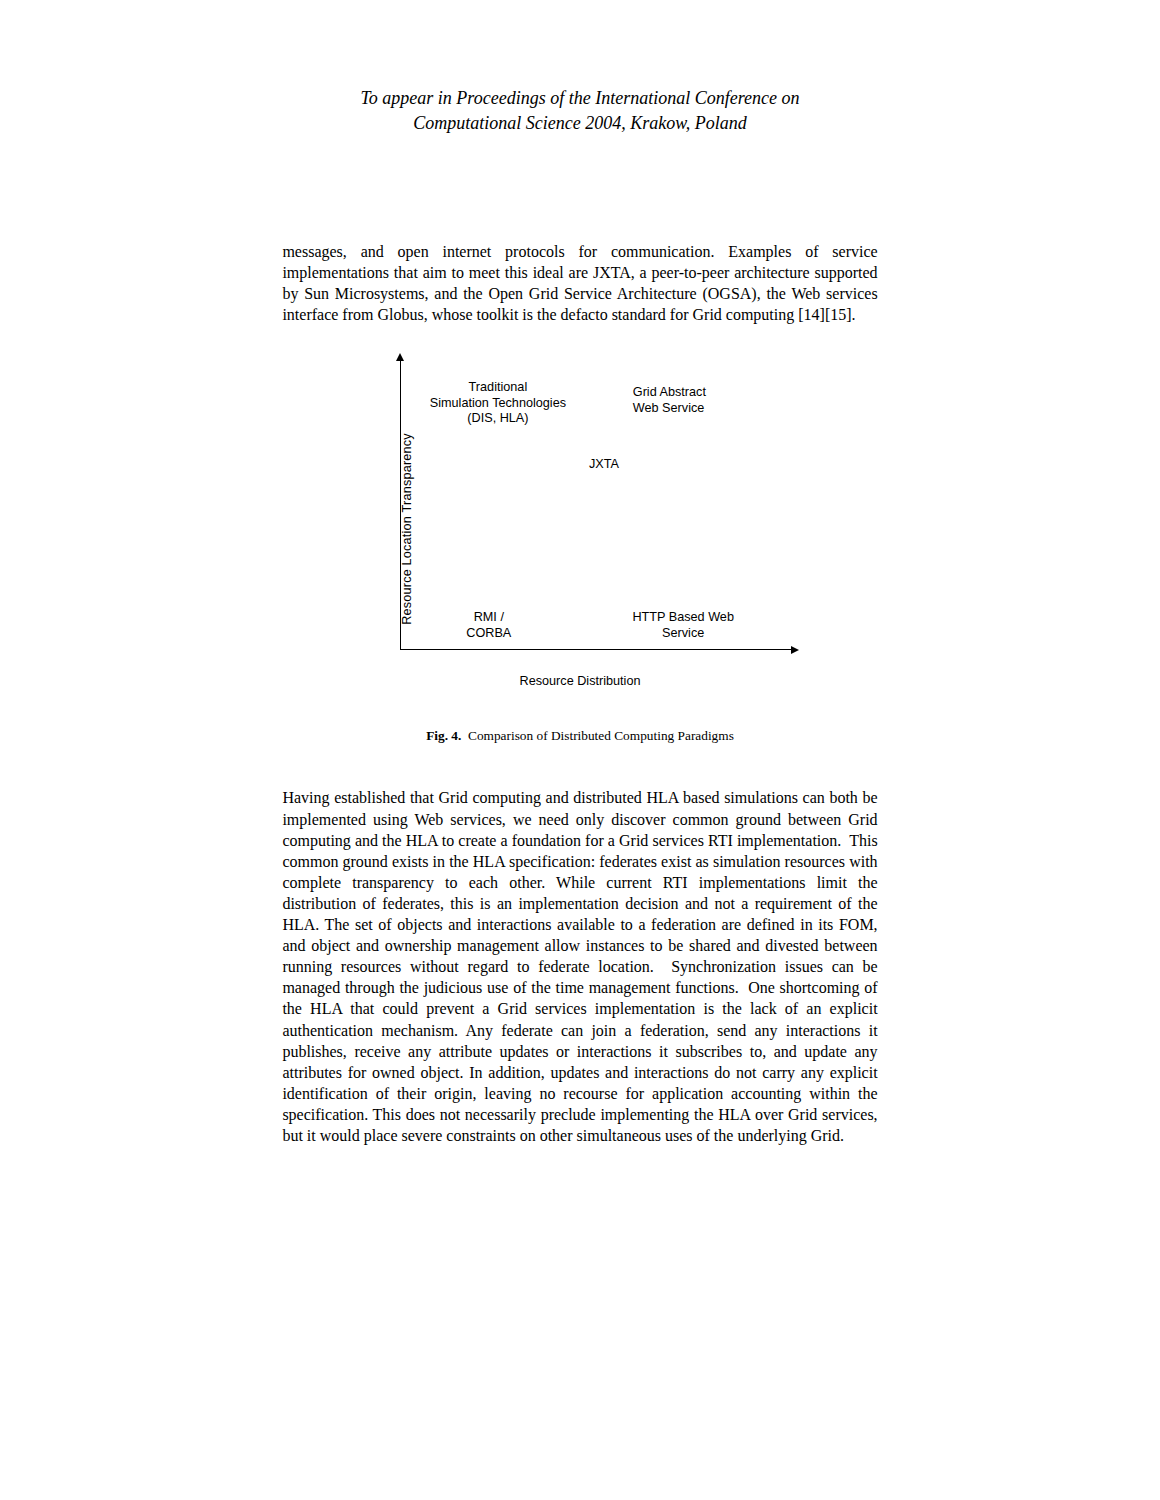To appear in Proceedings of the International Conference on
Computational Science 2004, Krakow, Poland
messages, and open internet protocols for communication. Examples of service implementations that aim to meet this ideal are JXTA, a peer-to-peer architecture supported by Sun Microsystems, and the Open Grid Service Architecture (OGSA), the Web services interface from Globus, whose toolkit is the defacto standard for Grid computing [14][15].
Resource Location Transparency
Traditional
Simulation Technologies
(DIS, HLA)
Grid Abstract
Web Service
JXTA
RMI /
CORBA
HTTP Based Web
Service
Resource Distribution
Fig. 4. Comparison of Distributed Computing Paradigms
Having established that Grid computing and distributed HLA based simulations can both be implemented using Web services, we need only discover common ground between Grid computing and the HLA to create a foundation for a Grid services RTI implementation. This common ground exists in the HLA specification: federates exist as simulation resources with complete transparency to each other. While current RTI implementations limit the distribution of federates, this is an implementation decision and not a requirement of the HLA. The set of objects and interactions available to a federation are defined in its FOM, and object and ownership management allow instances to be shared and divested between running resources without regard to federate location. Synchronization issues can be managed through the judicious use of the time management functions. One shortcoming of the HLA that could prevent a Grid services implementation is the lack of an explicit authentication mechanism. Any federate can join a federation, send any interactions it publishes, receive any attribute updates or interactions it subscribes to, and update any attributes for owned object. In addition, updates and interactions do not carry any explicit identification of their origin, leaving no recourse for application accounting within the specification. This does not necessarily preclude implementing the HLA over Grid services, but it would place severe constraints on other simultaneous uses of the underlying Grid.